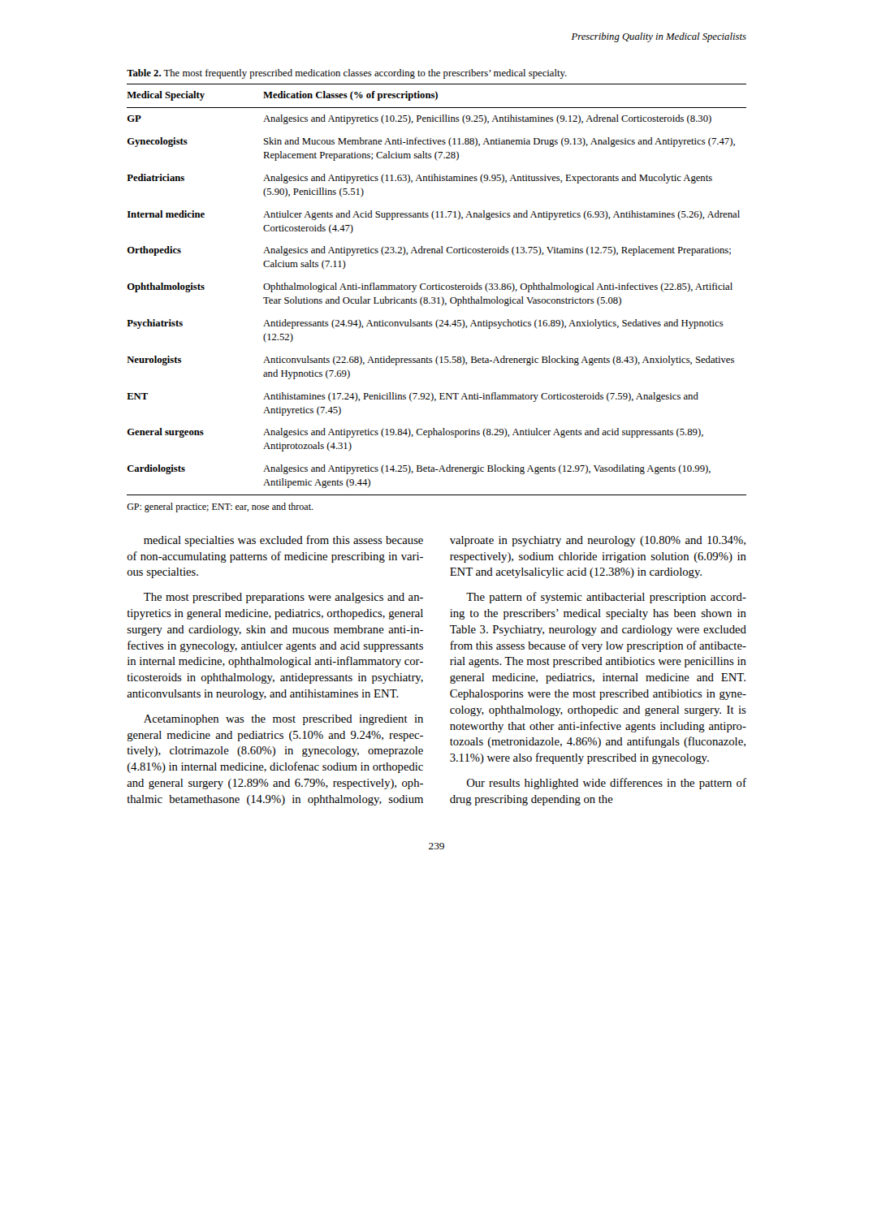Prescribing Quality in Medical Specialists
Table 2. The most frequently prescribed medication classes according to the prescribers’ medical specialty.
| Medical Specialty | Medication Classes (% of prescriptions) |
| --- | --- |
| GP | Analgesics and Antipyretics (10.25), Penicillins (9.25), Antihistamines (9.12), Adrenal Corticosteroids (8.30) |
| Gynecologists | Skin and Mucous Membrane Anti-infectives (11.88), Antianemia Drugs (9.13), Analgesics and Antipyretics (7.47), Replacement Preparations; Calcium salts (7.28) |
| Pediatricians | Analgesics and Antipyretics (11.63), Antihistamines (9.95), Antitussives, Expectorants and Mucolytic Agents (5.90), Penicillins (5.51) |
| Internal medicine | Antiulcer Agents and Acid Suppressants (11.71), Analgesics and Antipyretics (6.93), Antihistamines (5.26), Adrenal Corticosteroids (4.47) |
| Orthopedics | Analgesics and Antipyretics (23.2), Adrenal Corticosteroids (13.75), Vitamins (12.75), Replacement Preparations; Calcium salts (7.11) |
| Ophthalmologists | Ophthalmological Anti-inflammatory Corticosteroids (33.86), Ophthalmological Anti-infectives (22.85), Artificial Tear Solutions and Ocular Lubricants (8.31), Ophthalmological Vasoconstrictors (5.08) |
| Psychiatrists | Antidepressants (24.94), Anticonvulsants (24.45), Antipsychotics (16.89), Anxiolytics, Sedatives and Hypnotics (12.52) |
| Neurologists | Anticonvulsants (22.68), Antidepressants (15.58), Beta-Adrenergic Blocking Agents (8.43), Anxiolytics, Sedatives and Hypnotics (7.69) |
| ENT | Antihistamines (17.24), Penicillins (7.92), ENT Anti-inflammatory Corticosteroids (7.59), Analgesics and Antipyretics (7.45) |
| General surgeons | Analgesics and Antipyretics (19.84), Cephalosporins (8.29), Antiulcer Agents and acid suppressants (5.89), Antiprotozoals (4.31) |
| Cardiologists | Analgesics and Antipyretics (14.25), Beta-Adrenergic Blocking Agents (12.97), Vasodilating Agents (10.99), Antilipemic Agents (9.44) |
GP: general practice; ENT: ear, nose and throat.
medical specialties was excluded from this assess because of non-accumulating patterns of medicine prescribing in various specialties.
The most prescribed preparations were analgesics and antipyretics in general medicine, pediatrics, orthopedics, general surgery and cardiology, skin and mucous membrane anti-infectives in gynecology, antiulcer agents and acid suppressants in internal medicine, ophthalmological anti-inflammatory corticosteroids in ophthalmology, antidepressants in psychiatry, anticonvulsants in neurology, and antihistamines in ENT.
Acetaminophen was the most prescribed ingredient in general medicine and pediatrics (5.10% and 9.24%, respectively), clotrimazole (8.60%) in gynecology, omeprazole (4.81%) in internal medicine, diclofenac sodium in orthopedic and general surgery (12.89% and 6.79%, respectively), ophthalmic betamethasone (14.9%) in ophthalmology, sodium valproate in psychiatry and neurology (10.80% and 10.34%, respectively), sodium chloride irrigation solution (6.09%) in ENT and acetylsalicylic acid (12.38%) in cardiology.
The pattern of systemic antibacterial prescription according to the prescribers’ medical specialty has been shown in Table 3. Psychiatry, neurology and cardiology were excluded from this assess because of very low prescription of antibacterial agents. The most prescribed antibiotics were penicillins in general medicine, pediatrics, internal medicine and ENT. Cephalosporins were the most prescribed antibiotics in gynecology, ophthalmology, orthopedic and general surgery. It is noteworthy that other anti-infective agents including antiprotozoals (metronidazole, 4.86%) and antifungals (fluconazole, 3.11%) were also frequently prescribed in gynecology.
Our results highlighted wide differences in the pattern of drug prescribing depending on the
239